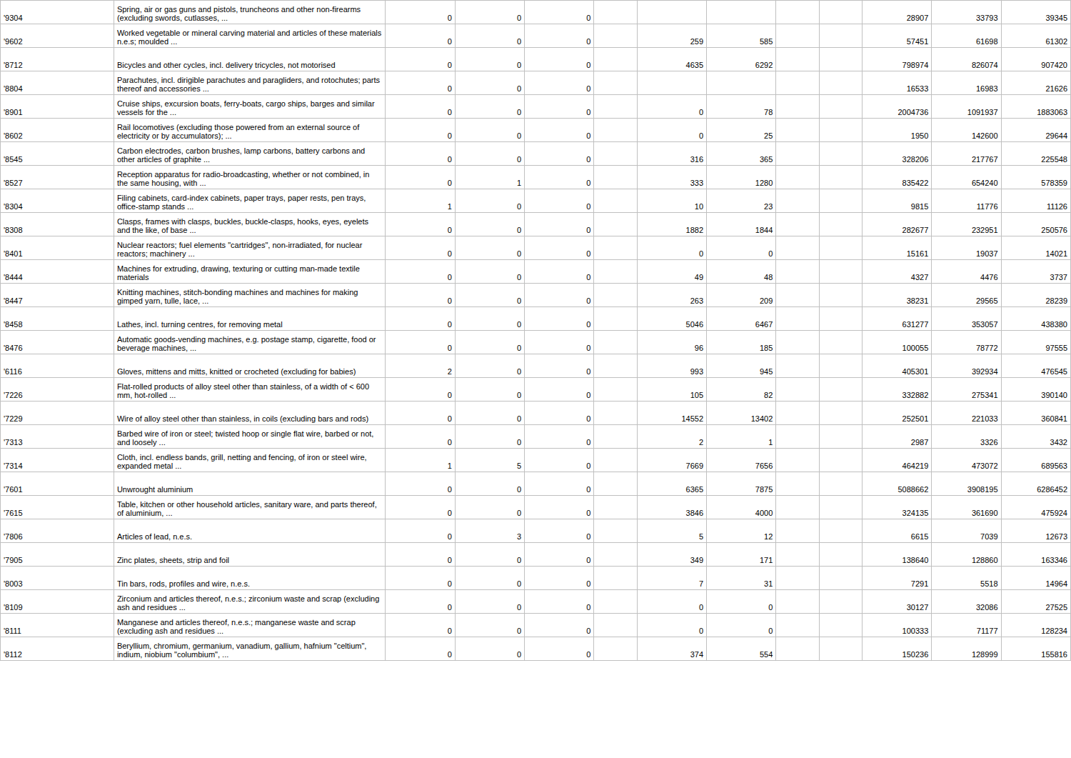| '9304 | Spring, air or gas guns and pistols, truncheons and other non-firearms (excluding swords, cutlasses, ... | 0 | 0 | 0 | | | | | | 28907 | 33793 | 39345 |
| '9602 | Worked vegetable or mineral carving material and articles of these materials n.e.s; moulded ... | 0 | 0 | 0 | | 259 | 585 | | | 57451 | 61698 | 61302 |
| '8712 | Bicycles and other cycles, incl. delivery tricycles, not motorised | 0 | 0 | 0 | | 4635 | 6292 | | | 798974 | 826074 | 907420 |
| '8804 | Parachutes, incl. dirigible parachutes and paragliders, and rotochutes; parts thereof and accessories ... | 0 | 0 | 0 | | | | | | 16533 | 16983 | 21626 |
| '8901 | Cruise ships, excursion boats, ferry-boats, cargo ships, barges and similar vessels for the ... | 0 | 0 | 0 | | 0 | 78 | | | 2004736 | 1091937 | 1883063 |
| '8602 | Rail locomotives (excluding those powered from an external source of electricity or by accumulators); ... | 0 | 0 | 0 | | 0 | 25 | | | 1950 | 142600 | 29644 |
| '8545 | Carbon electrodes, carbon brushes, lamp carbons, battery carbons and other articles of graphite ... | 0 | 0 | 0 | | 316 | 365 | | | 328206 | 217767 | 225548 |
| '8527 | Reception apparatus for radio-broadcasting, whether or not combined, in the same housing, with ... | 0 | 1 | 0 | | 333 | 1280 | | | 835422 | 654240 | 578359 |
| '8304 | Filing cabinets, card-index cabinets, paper trays, paper rests, pen trays, office-stamp stands ... | 1 | 0 | 0 | | 10 | 23 | | | 9815 | 11776 | 11126 |
| '8308 | Clasps, frames with clasps, buckles, buckle-clasps, hooks, eyes, eyelets and the like, of base ... | 0 | 0 | 0 | | 1882 | 1844 | | | 282677 | 232951 | 250576 |
| '8401 | Nuclear reactors; fuel elements "cartridges", non-irradiated, for nuclear reactors; machinery ... | 0 | 0 | 0 | | 0 | 0 | | | 15161 | 19037 | 14021 |
| '8444 | Machines for extruding, drawing, texturing or cutting man-made textile materials | 0 | 0 | 0 | | 49 | 48 | | | 4327 | 4476 | 3737 |
| '8447 | Knitting machines, stitch-bonding machines and machines for making gimped yarn, tulle, lace, ... | 0 | 0 | 0 | | 263 | 209 | | | 38231 | 29565 | 28239 |
| '8458 | Lathes, incl. turning centres, for removing metal | 0 | 0 | 0 | | 5046 | 6467 | | | 631277 | 353057 | 438380 |
| '8476 | Automatic goods-vending machines, e.g. postage stamp, cigarette, food or beverage machines, ... | 0 | 0 | 0 | | 96 | 185 | | | 100055 | 78772 | 97555 |
| '6116 | Gloves, mittens and mitts, knitted or crocheted (excluding for babies) | 2 | 0 | 0 | | 993 | 945 | | | 405301 | 392934 | 476545 |
| '7226 | Flat-rolled products of alloy steel other than stainless, of a width of < 600 mm, hot-rolled ... | 0 | 0 | 0 | | 105 | 82 | | | 332882 | 275341 | 390140 |
| '7229 | Wire of alloy steel other than stainless, in coils (excluding bars and rods) | 0 | 0 | 0 | | 14552 | 13402 | | | 252501 | 221033 | 360841 |
| '7313 | Barbed wire of iron or steel; twisted hoop or single flat wire, barbed or not, and loosely ... | 0 | 0 | 0 | | 2 | 1 | | | 2987 | 3326 | 3432 |
| '7314 | Cloth, incl. endless bands, grill, netting and fencing, of iron or steel wire, expanded metal ... | 1 | 5 | 0 | | 7669 | 7656 | | | 464219 | 473072 | 689563 |
| '7601 | Unwrought aluminium | 0 | 0 | 0 | | 6365 | 7875 | | | 5088662 | 3908195 | 6286452 |
| '7615 | Table, kitchen or other household articles, sanitary ware, and parts thereof, of aluminium, ... | 0 | 0 | 0 | | 3846 | 4000 | | | 324135 | 361690 | 475924 |
| '7806 | Articles of lead, n.e.s. | 0 | 3 | 0 | | 5 | 12 | | | 6615 | 7039 | 12673 |
| '7905 | Zinc plates, sheets, strip and foil | 0 | 0 | 0 | | 349 | 171 | | | 138640 | 128860 | 163346 |
| '8003 | Tin bars, rods, profiles and wire, n.e.s. | 0 | 0 | 0 | | 7 | 31 | | | 7291 | 5518 | 14964 |
| '8109 | Zirconium and articles thereof, n.e.s.; zirconium waste and scrap (excluding ash and residues ... | 0 | 0 | 0 | | 0 | 0 | | | 30127 | 32086 | 27525 |
| '8111 | Manganese and articles thereof, n.e.s.; manganese waste and scrap (excluding ash and residues ... | 0 | 0 | 0 | | 0 | 0 | | | 100333 | 71177 | 128234 |
| '8112 | Beryllium, chromium, germanium, vanadium, gallium, hafnium "celtium", indium, niobium "columbium", ... | 0 | 0 | 0 | | 374 | 554 | | | 150236 | 128999 | 155816 |